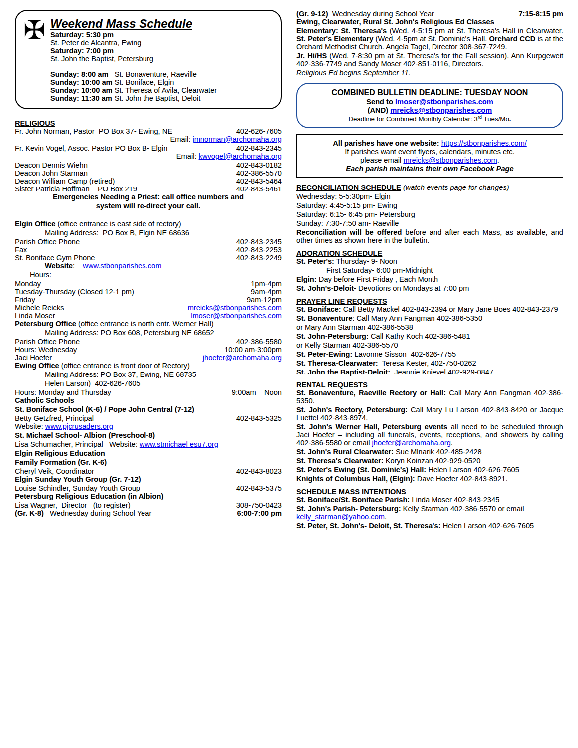✠
Weekend Mass Schedule
Saturday: 5:30 pm
St. Peter de Alcantra, Ewing
Saturday: 7:00 pm
St. John the Baptist, Petersburg
| Sunday: 8:00 am | St. Bonaventure, Raeville |
| Sunday: 10:00 am | St. Boniface, Elgin |
| Sunday: 10:00 am | St. Theresa of Avila, Clearwater |
| Sunday: 11:30 am | St. John the Baptist, Deloit |
RELIGIOUS
| Fr. John Norman, Pastor PO Box 37- Ewing, NE | 402-626-7605 |
Email: jmnorman@archomaha.org
| Fr. Kevin Vogel, Assoc. Pastor PO Box B- Elgin | 402-843-2345 |
Email: kwvogel@archomaha.org
| Deacon Dennis Wiehn | 402-843-0182 |
| Deacon John Starman | 402-386-5570 |
| Deacon William Camp (retired) | 402-843-5464 |
| Sister Patricia Hoffman PO Box 219 | 402-843-5461 |
Emergencies Needing a Priest: call office numbers and
system will re-direct your call.
Elgin Office (office entrance is east side of rectory)
Mailing Address: PO Box B, Elgin NE 68636
| Parish Office Phone | 402-843-2345 |
| Fax | 402-843-2253 |
| St. Boniface Gym Phone | 402-843-2249 |
Website: www.stbonparishes.com
Hours:
| Monday | 1pm-4pm |
| Tuesday-Thursday (Closed 12-1 pm) | 9am-4pm |
| Friday | 9am-12pm |
| Michele Reicks | mreicks@stbonparishes.com |
| Linda Moser | lmoser@stbonparishes.com |
Petersburg Office (office entrance is north entr. Werner Hall)
Mailing Address: PO Box 608, Petersburg NE 68652
| Parish Office Phone | 402-386-5580 |
| Hours: Wednesday | 10:00 am-3:00pm |
| Jaci Hoefer | jhoefer@archomaha.org |
Ewing Office (office entrance is front door of Rectory)
Mailing Address: PO Box 37, Ewing, NE 68735
Helen Larson) 402-626-7605
| Hours: Monday and Thursday | 9:00am – Noon |
Catholic Schools
St. Boniface School (K-6) / Pope John Central (7-12)
| Betty Getzfred, Principal | 402-843-5325 |
Website: www.pjcrusaders.org
St. Michael School- Albion (Preschool-8)
Lisa Schumacher, Principal Website: www.stmichael esu7.org
Elgin Religious Education
Family Formation (Gr. K-6)
| Cheryl Veik, Coordinator | 402-843-8023 |
Elgin Sunday Youth Group (Gr. 7-12)
| Louise Schindler, Sunday Youth Group | 402-843-5375 |
Petersburg Religious Education (in Albion)
| Lisa Wagner, Director (to register) | 308-750-0423 |
| (Gr. K-8) Wednesday during School Year | 6:00-7:00 pm |
| (Gr. 9-12) Wednesday during School Year | 7:15-8:15 pm |
Ewing, Clearwater, Rural St. John's Religious Ed Classes
Elementary: St. Theresa's (Wed. 4-5:15 pm at St. Theresa's Hall in Clearwater. St. Peter's Elementary (Wed. 4-5pm at St. Dominic's Hall. Orchard CCD is at the Orchard Methodist Church. Angela Tagel, Director 308-367-7249.
Jr. Hi/HS (Wed. 7-8:30 pm at St. Theresa's for the Fall session). Ann Kurpgeweit 402-336-7749 and Sandy Moser 402-851-0116, Directors.
Religious Ed begins September 11.
COMBINED BULLETIN DEADLINE: TUESDAY NOON
Send to lmoser@stbonparishes.com
(AND) mreicks@stbonparishes.com
Deadline for Combined Monthly Calendar: 3rd Tues/Mo.
All parishes have one website: https://stbonparishes.com/
If parishes want event flyers, calendars, minutes etc.
please email mreicks@stbonparishes.com.
Each parish maintains their own Facebook Page
RECONCILIATION SCHEDULE (watch events page for changes)
Wednesday: 5-5:30pm- Elgin
Saturday: 4:45-5:15 pm- Ewing
Saturday: 6:15- 6:45 pm- Petersburg
Sunday: 7:30-7:50 am- Raeville
Reconciliation will be offered before and after each Mass, as available, and other times as shown here in the bulletin.
ADORATION SCHEDULE
St. Peter's: Thursday- 9- Noon
First Saturday- 6:00 pm-Midnight
Elgin: Day before First Friday , Each Month
St. John's-Deloit- Devotions on Mondays at 7:00 pm
PRAYER LINE REQUESTS
St. Boniface: Call Betty Mackel 402-843-2394 or Mary Jane Boes 402-843-2379
St. Bonaventure: Call Mary Ann Fangman 402-386-5350
or Mary Ann Starman 402-386-5538
St. John-Petersburg: Call Kathy Koch 402-386-5481
or Kelly Starman 402-386-5570
St. Peter-Ewing: Lavonne Sisson 402-626-7755
St. Theresa-Clearwater: Teresa Kester, 402-750-0262
St. John the Baptist-Deloit: Jeannie Knievel 402-929-0847
RENTAL REQUESTS
St. Bonaventure, Raeville Rectory or Hall: Call Mary Ann Fangman 402-386-5350.
St. John's Rectory, Petersburg: Call Mary Lu Larson 402-843-8420 or Jacque Luettel 402-843-8974.
St. John's Werner Hall, Petersburg events all need to be scheduled through Jaci Hoefer – including all funerals, events, receptions, and showers by calling 402-386-5580 or email jhoefer@archomaha.org.
St. John's Rural Clearwater: Sue Mlnarik 402-485-2428
St. Theresa's Clearwater: Koryn Koinzan 402-929-0520
St. Peter's Ewing (St. Dominic's) Hall: Helen Larson 402-626-7605
Knights of Columbus Hall, (Elgin): Dave Hoefer 402-843-8921.
SCHEDULE MASS INTENTIONS
St. Boniface/St. Boniface Parish: Linda Moser 402-843-2345
St. John's Parish- Petersburg: Kelly Starman 402-386-5570 or email kelly_starman@yahoo.com.
St. Peter, St. John's- Deloit, St. Theresa's: Helen Larson 402-626-7605